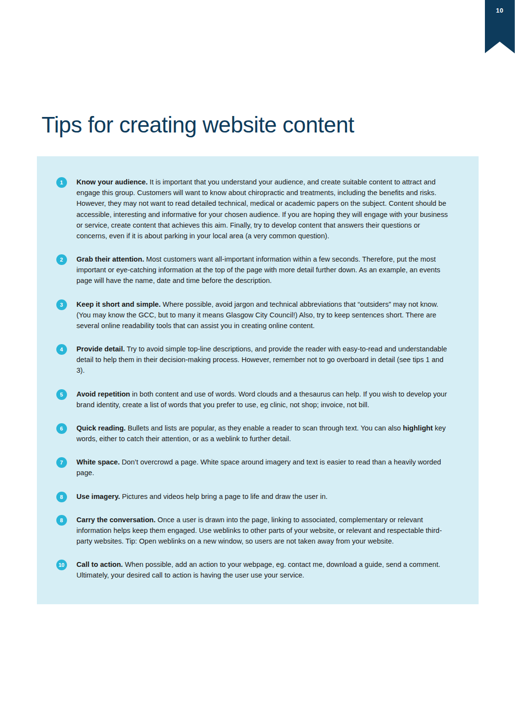10
Tips for creating website content
1 Know your audience. It is important that you understand your audience, and create suitable content to attract and engage this group. Customers will want to know about chiropractic and treatments, including the benefits and risks. However, they may not want to read detailed technical, medical or academic papers on the subject. Content should be accessible, interesting and informative for your chosen audience. If you are hoping they will engage with your business or service, create content that achieves this aim. Finally, try to develop content that answers their questions or concerns, even if it is about parking in your local area (a very common question).
2 Grab their attention. Most customers want all-important information within a few seconds. Therefore, put the most important or eye-catching information at the top of the page with more detail further down. As an example, an events page will have the name, date and time before the description.
3 Keep it short and simple. Where possible, avoid jargon and technical abbreviations that “outsiders” may not know. (You may know the GCC, but to many it means Glasgow City Council!) Also, try to keep sentences short. There are several online readability tools that can assist you in creating online content.
4 Provide detail. Try to avoid simple top-line descriptions, and provide the reader with easy-to-read and understandable detail to help them in their decision-making process. However, remember not to go overboard in detail (see tips 1 and 3).
5 Avoid repetition in both content and use of words. Word clouds and a thesaurus can help. If you wish to develop your brand identity, create a list of words that you prefer to use, eg clinic, not shop; invoice, not bill.
6 Quick reading. Bullets and lists are popular, as they enable a reader to scan through text. You can also highlight key words, either to catch their attention, or as a weblink to further detail.
7 White space. Don’t overcrowd a page. White space around imagery and text is easier to read than a heavily worded page.
8 Use imagery. Pictures and videos help bring a page to life and draw the user in.
8 Carry the conversation. Once a user is drawn into the page, linking to associated, complementary or relevant information helps keep them engaged. Use weblinks to other parts of your website, or relevant and respectable third-party websites. Tip: Open weblinks on a new window, so users are not taken away from your website.
10 Call to action. When possible, add an action to your webpage, eg. contact me, download a guide, send a comment. Ultimately, your desired call to action is having the user use your service.